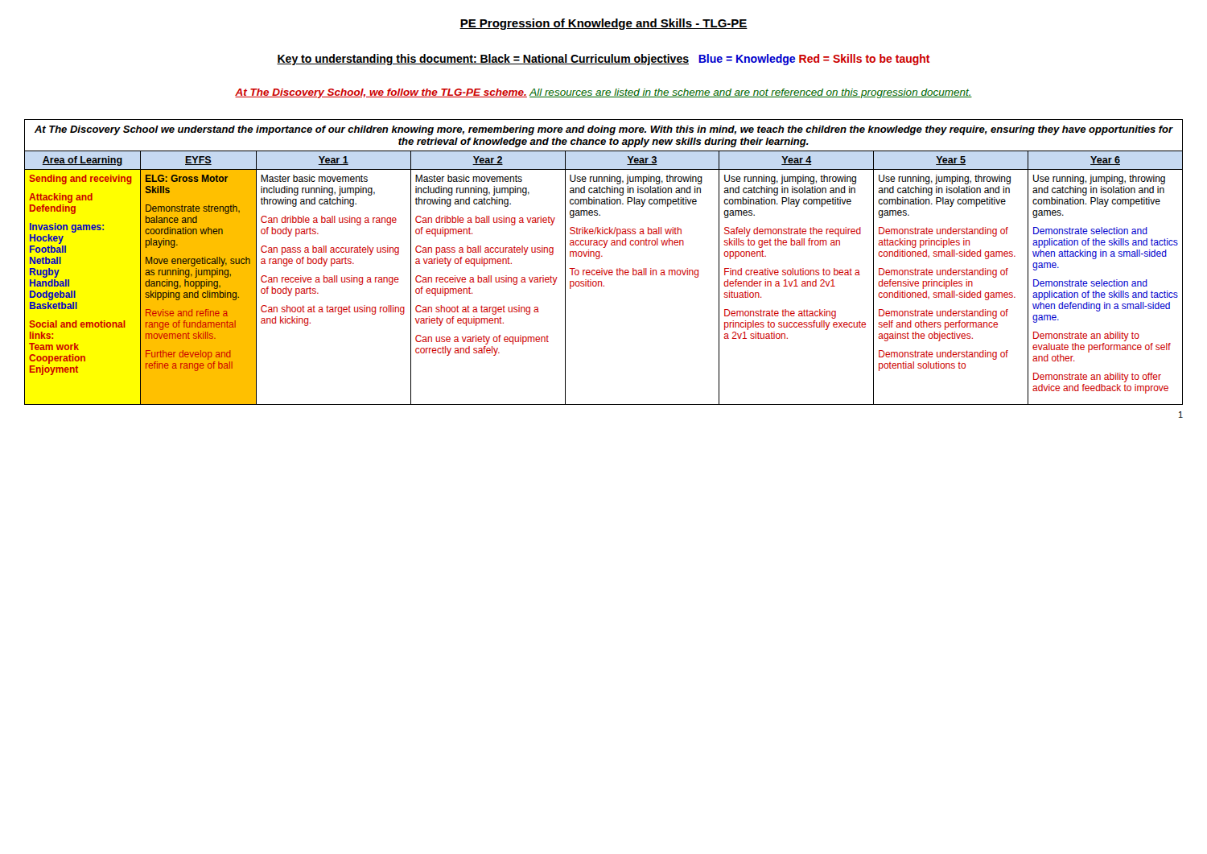PE Progression of Knowledge and Skills - TLG-PE
Key to understanding this document: Black = National Curriculum objectives Blue = Knowledge Red = Skills to be taught
At The Discovery School, we follow the TLG-PE scheme. All resources are listed in the scheme and are not referenced on this progression document.
| At The Discovery School we understand the importance of our children knowing more, remembering more and doing more. With this in mind, we teach the children the knowledge they require, ensuring they have opportunities for the retrieval of knowledge and the chance to apply new skills during their learning. |
| Area of Learning | EYFS | Year 1 | Year 2 | Year 3 | Year 4 | Year 5 | Year 6 |
| Sending and receiving Attacking and Defending Invasion games: Hockey Football Netball Rugby Handball Dodgeball Basketball Social and emotional links: Team work Cooperation Enjoyment | ELG: Gross Motor Skills Demonstrate strength, balance and coordination when playing. Move energetically, such as running, jumping, dancing, hopping, skipping and climbing. Revise and refine a range of fundamental movement skills. Further develop and refine a range of ball | Master basic movements including running, jumping, throwing and catching. Can dribble a ball using a range of body parts. Can pass a ball accurately using a range of body parts. Can receive a ball using a range of body parts. Can shoot at a target using rolling and kicking. | Master basic movements including running, jumping, throwing and catching. Can dribble a ball using a variety of equipment. Can pass a ball accurately using a variety of equipment. Can receive a ball using a variety of equipment. Can shoot at a target using a variety of equipment. Can use a variety of equipment correctly and safely. | Use running, jumping, throwing and catching in isolation and in combination. Play competitive games. Strike/kick/pass a ball with accuracy and control when moving. To receive the ball in a moving position. | Use running, jumping, throwing and catching in isolation and in combination. Play competitive games. Safely demonstrate the required skills to get the ball from an opponent. Find creative solutions to beat a defender in a 1v1 and 2v1 situation. Demonstrate the attacking principles to successfully execute a 2v1 situation. | Use running, jumping, throwing and catching in isolation and in combination. Play competitive games. Demonstrate understanding of attacking principles in conditioned, small-sided games. Demonstrate understanding of defensive principles in conditioned, small-sided games. Demonstrate understanding of self and others performance against the objectives. Demonstrate understanding of potential solutions to | Use running, jumping, throwing and catching in isolation and in combination. Play competitive games. Demonstrate selection and application of the skills and tactics when attacking in a small-sided game. Demonstrate selection and application of the skills and tactics when defending in a small-sided game. Demonstrate an ability to evaluate the performance of self and other. Demonstrate an ability to offer advice and feedback to improve |
1